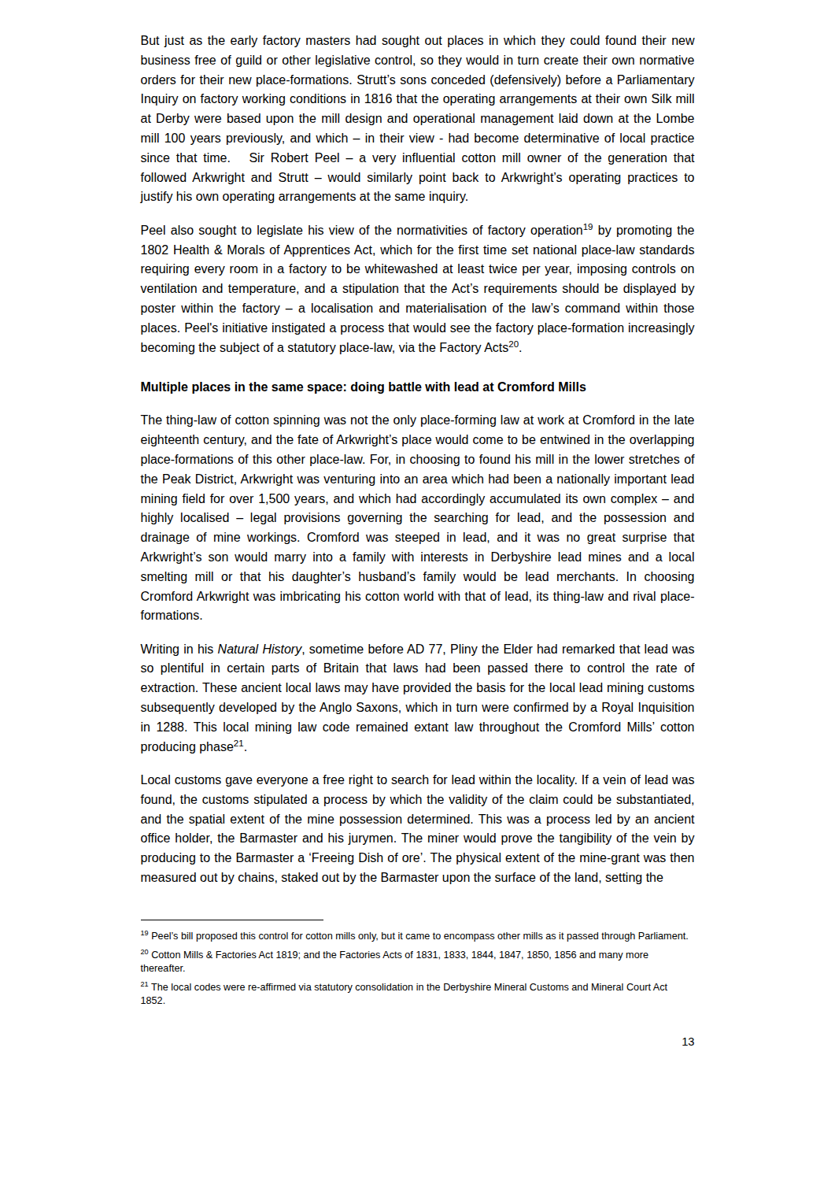But just as the early factory masters had sought out places in which they could found their new business free of guild or other legislative control, so they would in turn create their own normative orders for their new place-formations. Strutt’s sons conceded (defensively) before a Parliamentary Inquiry on factory working conditions in 1816 that the operating arrangements at their own Silk mill at Derby were based upon the mill design and operational management laid down at the Lombe mill 100 years previously, and which – in their view - had become determinative of local practice since that time. Sir Robert Peel – a very influential cotton mill owner of the generation that followed Arkwright and Strutt – would similarly point back to Arkwright’s operating practices to justify his own operating arrangements at the same inquiry.
Peel also sought to legislate his view of the normativities of factory operation19 by promoting the 1802 Health & Morals of Apprentices Act, which for the first time set national place-law standards requiring every room in a factory to be whitewashed at least twice per year, imposing controls on ventilation and temperature, and a stipulation that the Act’s requirements should be displayed by poster within the factory – a localisation and materialisation of the law’s command within those places. Peel's initiative instigated a process that would see the factory place-formation increasingly becoming the subject of a statutory place-law, via the Factory Acts20.
Multiple places in the same space: doing battle with lead at Cromford Mills
The thing-law of cotton spinning was not the only place-forming law at work at Cromford in the late eighteenth century, and the fate of Arkwright’s place would come to be entwined in the overlapping place-formations of this other place-law. For, in choosing to found his mill in the lower stretches of the Peak District, Arkwright was venturing into an area which had been a nationally important lead mining field for over 1,500 years, and which had accordingly accumulated its own complex – and highly localised – legal provisions governing the searching for lead, and the possession and drainage of mine workings. Cromford was steeped in lead, and it was no great surprise that Arkwright’s son would marry into a family with interests in Derbyshire lead mines and a local smelting mill or that his daughter’s husband’s family would be lead merchants. In choosing Cromford Arkwright was imbricating his cotton world with that of lead, its thing-law and rival place-formations.
Writing in his Natural History, sometime before AD 77, Pliny the Elder had remarked that lead was so plentiful in certain parts of Britain that laws had been passed there to control the rate of extraction. These ancient local laws may have provided the basis for the local lead mining customs subsequently developed by the Anglo Saxons, which in turn were confirmed by a Royal Inquisition in 1288. This local mining law code remained extant law throughout the Cromford Mills’ cotton producing phase21.
Local customs gave everyone a free right to search for lead within the locality. If a vein of lead was found, the customs stipulated a process by which the validity of the claim could be substantiated, and the spatial extent of the mine possession determined. This was a process led by an ancient office holder, the Barmaster and his jurymen. The miner would prove the tangibility of the vein by producing to the Barmaster a ‘Freeing Dish of ore’. The physical extent of the mine-grant was then measured out by chains, staked out by the Barmaster upon the surface of the land, setting the
19 Peel’s bill proposed this control for cotton mills only, but it came to encompass other mills as it passed through Parliament.
20 Cotton Mills & Factories Act 1819; and the Factories Acts of 1831, 1833, 1844, 1847, 1850, 1856 and many more thereafter.
21 The local codes were re-affirmed via statutory consolidation in the Derbyshire Mineral Customs and Mineral Court Act 1852.
13